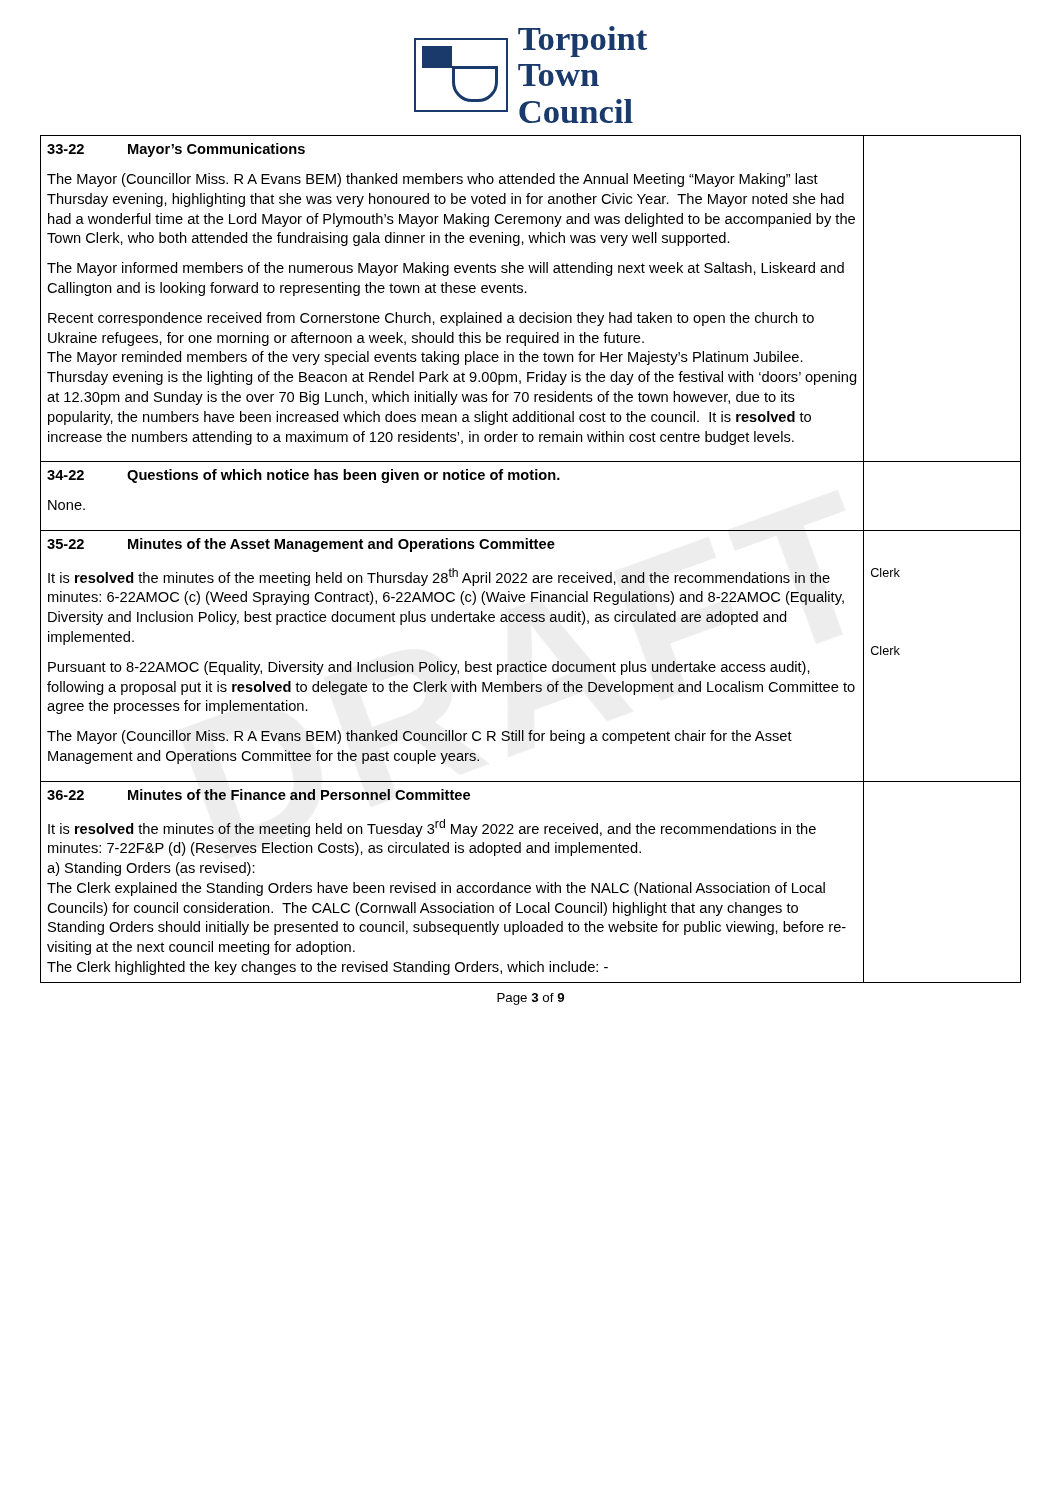DRAFT
Torpoint
Town
Council
| 33-22 Mayor’s Communications The Mayor (Councillor Miss. R A Evans BEM) thanked members who attended the Annual Meeting “Mayor Making” last Thursday evening, highlighting that she was very honoured to be voted in for another Civic Year. The Mayor noted she had had a wonderful time at the Lord Mayor of Plymouth’s Mayor Making Ceremony and was delighted to be accompanied by the Town Clerk, who both attended the fundraising gala dinner in the evening, which was very well supported. The Mayor informed members of the numerous Mayor Making events she will attending next week at Saltash, Liskeard and Callington and is looking forward to representing the town at these events. Recent correspondence received from Cornerstone Church, explained a decision they had taken to open the church to Ukraine refugees, for one morning or afternoon a week, should this be required in the future. The Mayor reminded members of the very special events taking place in the town for Her Majesty’s Platinum Jubilee. Thursday evening is the lighting of the Beacon at Rendel Park at 9.00pm, Friday is the day of the festival with ‘doors’ opening at 12.30pm and Sunday is the over 70 Big Lunch, which initially was for 70 residents of the town however, due to its popularity, the numbers have been increased which does mean a slight additional cost to the council. It is resolved to increase the numbers attending to a maximum of 120 residents’, in order to remain within cost centre budget levels. | |
| 34-22 Questions of which notice has been given or notice of motion. None. | |
| 35-22 Minutes of the Asset Management and Operations Committee It is resolved the minutes of the meeting held on Thursday 28 th April 2022 are received, and the recommendations in the minutes: 6-22AMOC (c) (Weed Spraying Contract), 6-22AMOC (c) (Waive Financial Regulations) and 8-22AMOC (Equality, Diversity and Inclusion Policy, best practice document plus undertake access audit), as circulated are adopted and implemented. Pursuant to 8-22AMOC (Equality, Diversity and Inclusion Policy, best practice document plus undertake access audit), following a proposal put it is resolved to delegate to the Clerk with Members of the Development and Localism Committee to agree the processes for implementation. The Mayor (Councillor Miss. R A Evans BEM) thanked Councillor C R Still for being a competent chair for the Asset Management and Operations Committee for the past couple years. | Clerk Clerk |
| 36-22 Minutes of the Finance and Personnel Committee It is resolved the minutes of the meeting held on Tuesday 3 rd May 2022 are received, and the recommendations in the minutes: 7-22F&P (d) (Reserves Election Costs), as circulated is adopted and implemented. a) Standing Orders (as revised): The Clerk explained the Standing Orders have been revised in accordance with the NALC (National Association of Local Councils) for council consideration. The CALC (Cornwall Association of Local Council) highlight that any changes to Standing Orders should initially be presented to council, subsequently uploaded to the website for public viewing, before re-visiting at the next council meeting for adoption. The Clerk highlighted the key changes to the revised Standing Orders, which include: - | |
Page 3 of 9